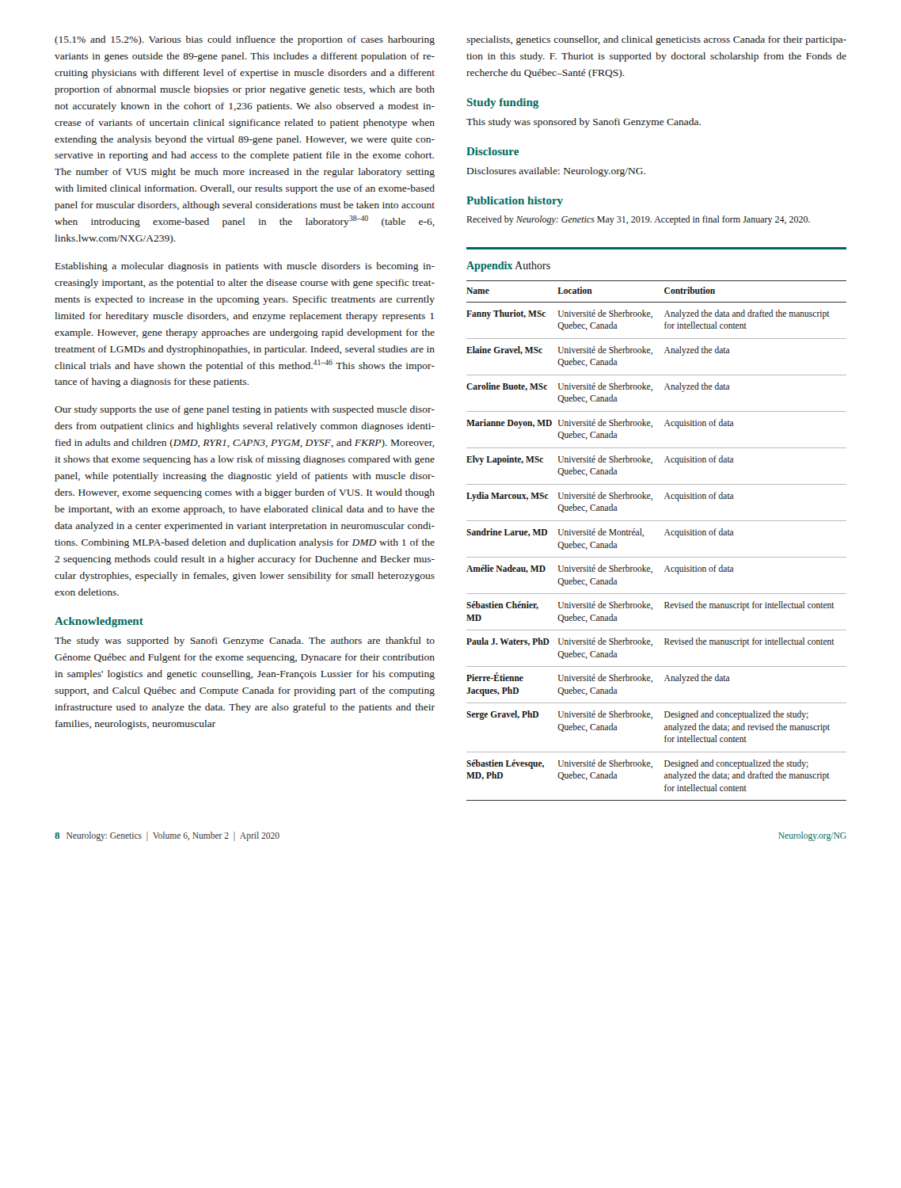(15.1% and 15.2%). Various bias could influence the proportion of cases harbouring variants in genes outside the 89-gene panel. This includes a different population of recruiting physicians with different level of expertise in muscle disorders and a different proportion of abnormal muscle biopsies or prior negative genetic tests, which are both not accurately known in the cohort of 1,236 patients. We also observed a modest increase of variants of uncertain clinical significance related to patient phenotype when extending the analysis beyond the virtual 89-gene panel. However, we were quite conservative in reporting and had access to the complete patient file in the exome cohort. The number of VUS might be much more increased in the regular laboratory setting with limited clinical information. Overall, our results support the use of an exome-based panel for muscular disorders, although several considerations must be taken into account when introducing exome-based panel in the laboratory38–40 (table e-6, links.lww.com/NXG/A239).
Establishing a molecular diagnosis in patients with muscle disorders is becoming increasingly important, as the potential to alter the disease course with gene specific treatments is expected to increase in the upcoming years. Specific treatments are currently limited for hereditary muscle disorders, and enzyme replacement therapy represents 1 example. However, gene therapy approaches are undergoing rapid development for the treatment of LGMDs and dystrophinopathies, in particular. Indeed, several studies are in clinical trials and have shown the potential of this method.41–46 This shows the importance of having a diagnosis for these patients.
Our study supports the use of gene panel testing in patients with suspected muscle disorders from outpatient clinics and highlights several relatively common diagnoses identified in adults and children (DMD, RYR1, CAPN3, PYGM, DYSF, and FKRP). Moreover, it shows that exome sequencing has a low risk of missing diagnoses compared with gene panel, while potentially increasing the diagnostic yield of patients with muscle disorders. However, exome sequencing comes with a bigger burden of VUS. It would though be important, with an exome approach, to have elaborated clinical data and to have the data analyzed in a center experimented in variant interpretation in neuromuscular conditions. Combining MLPA-based deletion and duplication analysis for DMD with 1 of the 2 sequencing methods could result in a higher accuracy for Duchenne and Becker muscular dystrophies, especially in females, given lower sensibility for small heterozygous exon deletions.
Acknowledgment
The study was supported by Sanofi Genzyme Canada. The authors are thankful to Génome Québec and Fulgent for the exome sequencing, Dynacare for their contribution in samples' logistics and genetic counselling, Jean-François Lussier for his computing support, and Calcul Québec and Compute Canada for providing part of the computing infrastructure used to analyze the data. They are also grateful to the patients and their families, neurologists, neuromuscular
specialists, genetics counsellor, and clinical geneticists across Canada for their participation in this study. F. Thuriot is supported by doctoral scholarship from the Fonds de recherche du Québec–Santé (FRQS).
Study funding
This study was sponsored by Sanofi Genzyme Canada.
Disclosure
Disclosures available: Neurology.org/NG.
Publication history
Received by Neurology: Genetics May 31, 2019. Accepted in final form January 24, 2020.
Appendix Authors
| Name | Location | Contribution |
| --- | --- | --- |
| Fanny Thuriot, MSc | Université de Sherbrooke, Quebec, Canada | Analyzed the data and drafted the manuscript for intellectual content |
| Elaine Gravel, MSc | Université de Sherbrooke, Quebec, Canada | Analyzed the data |
| Caroline Buote, MSc | Université de Sherbrooke, Quebec, Canada | Analyzed the data |
| Marianne Doyon, MD | Université de Sherbrooke, Quebec, Canada | Acquisition of data |
| Elvy Lapointe, MSc | Université de Sherbrooke, Quebec, Canada | Acquisition of data |
| Lydia Marcoux, MSc | Université de Sherbrooke, Quebec, Canada | Acquisition of data |
| Sandrine Larue, MD | Université de Montréal, Quebec, Canada | Acquisition of data |
| Amélie Nadeau, MD | Université de Sherbrooke, Quebec, Canada | Acquisition of data |
| Sébastien Chénier, MD | Université de Sherbrooke, Quebec, Canada | Revised the manuscript for intellectual content |
| Paula J. Waters, PhD | Université de Sherbrooke, Quebec, Canada | Revised the manuscript for intellectual content |
| Pierre-Étienne Jacques, PhD | Université de Sherbrooke, Quebec, Canada | Analyzed the data |
| Serge Gravel, PhD | Université de Sherbrooke, Quebec, Canada | Designed and conceptualized the study; analyzed the data; and revised the manuscript for intellectual content |
| Sébastien Lévesque, MD, PhD | Université de Sherbrooke, Quebec, Canada | Designed and conceptualized the study; analyzed the data; and drafted the manuscript for intellectual content |
8 Neurology: Genetics | Volume 6, Number 2 | April 2020
Neurology.org/NG